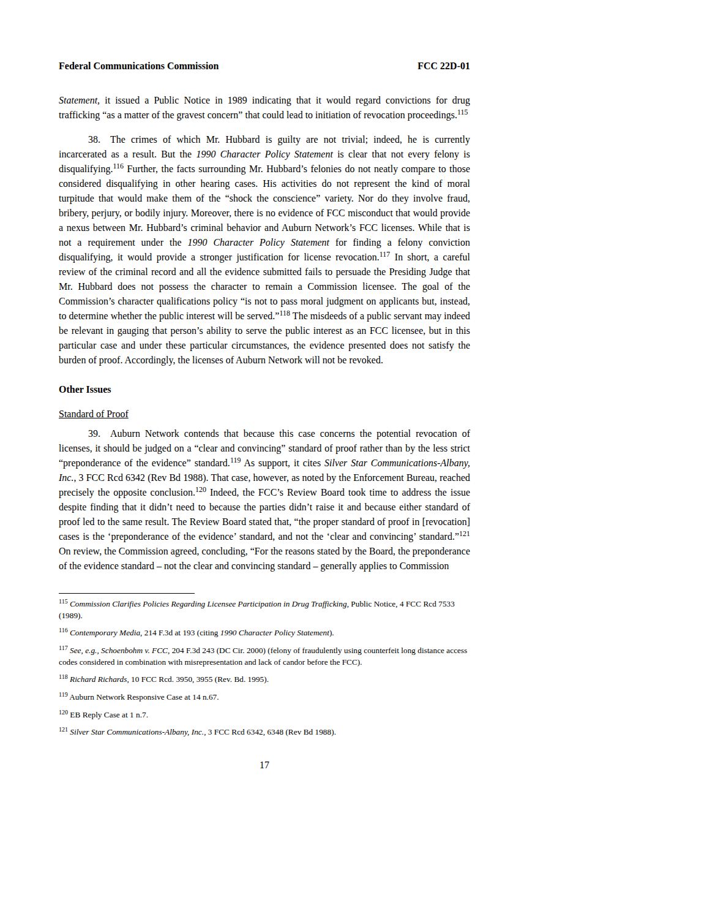Federal Communications Commission FCC 22D-01
Statement, it issued a Public Notice in 1989 indicating that it would regard convictions for drug trafficking “as a matter of the gravest concern” that could lead to initiation of revocation proceedings.115
38. The crimes of which Mr. Hubbard is guilty are not trivial; indeed, he is currently incarcerated as a result. But the 1990 Character Policy Statement is clear that not every felony is disqualifying.116 Further, the facts surrounding Mr. Hubbard’s felonies do not neatly compare to those considered disqualifying in other hearing cases. His activities do not represent the kind of moral turpitude that would make them of the “shock the conscience” variety. Nor do they involve fraud, bribery, perjury, or bodily injury. Moreover, there is no evidence of FCC misconduct that would provide a nexus between Mr. Hubbard’s criminal behavior and Auburn Network’s FCC licenses. While that is not a requirement under the 1990 Character Policy Statement for finding a felony conviction disqualifying, it would provide a stronger justification for license revocation.117 In short, a careful review of the criminal record and all the evidence submitted fails to persuade the Presiding Judge that Mr. Hubbard does not possess the character to remain a Commission licensee. The goal of the Commission’s character qualifications policy “is not to pass moral judgment on applicants but, instead, to determine whether the public interest will be served.”118 The misdeeds of a public servant may indeed be relevant in gauging that person’s ability to serve the public interest as an FCC licensee, but in this particular case and under these particular circumstances, the evidence presented does not satisfy the burden of proof. Accordingly, the licenses of Auburn Network will not be revoked.
Other Issues
Standard of Proof
39. Auburn Network contends that because this case concerns the potential revocation of licenses, it should be judged on a “clear and convincing” standard of proof rather than by the less strict “preponderance of the evidence” standard.119 As support, it cites Silver Star Communications-Albany, Inc., 3 FCC Rcd 6342 (Rev Bd 1988). That case, however, as noted by the Enforcement Bureau, reached precisely the opposite conclusion.120 Indeed, the FCC’s Review Board took time to address the issue despite finding that it didn’t need to because the parties didn’t raise it and because either standard of proof led to the same result. The Review Board stated that, “the proper standard of proof in [revocation] cases is the ‘preponderance of the evidence’ standard, and not the ‘clear and convincing’ standard.”121 On review, the Commission agreed, concluding, “For the reasons stated by the Board, the preponderance of the evidence standard – not the clear and convincing standard – generally applies to Commission
115 Commission Clarifies Policies Regarding Licensee Participation in Drug Trafficking, Public Notice, 4 FCC Rcd 7533 (1989).
116 Contemporary Media, 214 F.3d at 193 (citing 1990 Character Policy Statement).
117 See, e.g., Schoenbohm v. FCC, 204 F.3d 243 (DC Cir. 2000) (felony of fraudulently using counterfeit long distance access codes considered in combination with misrepresentation and lack of candor before the FCC).
118 Richard Richards, 10 FCC Rcd. 3950, 3955 (Rev. Bd. 1995).
119 Auburn Network Responsive Case at 14 n.67.
120 EB Reply Case at 1 n.7.
121 Silver Star Communications-Albany, Inc., 3 FCC Rcd 6342, 6348 (Rev Bd 1988).
17